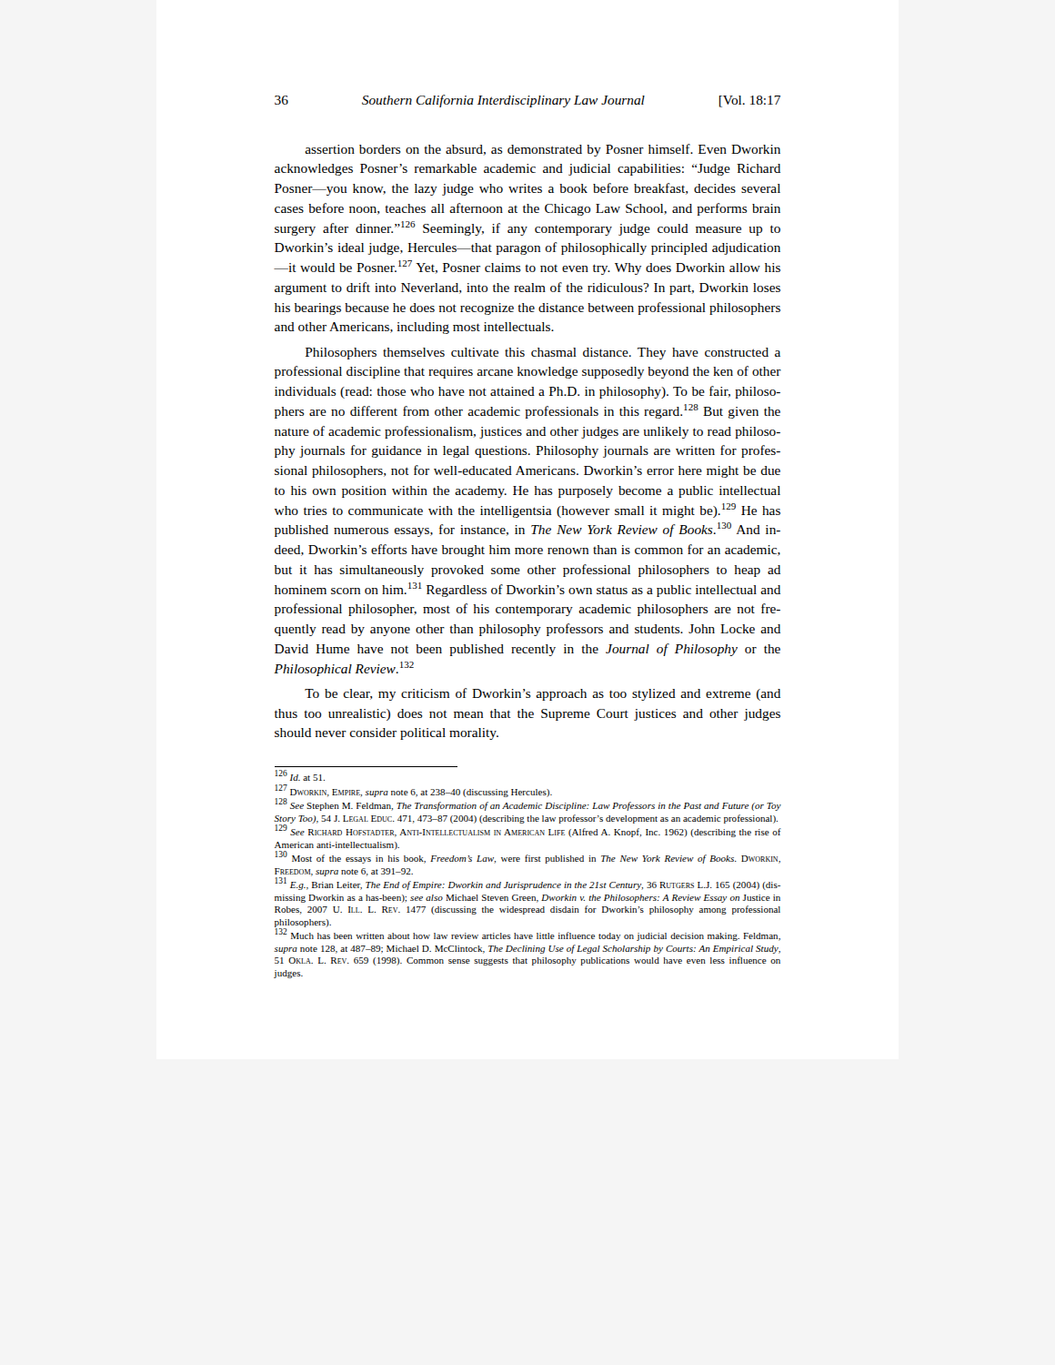36 Southern California Interdisciplinary Law Journal [Vol. 18:17
assertion borders on the absurd, as demonstrated by Posner himself. Even Dworkin acknowledges Posner’s remarkable academic and judicial capabilities: “Judge Richard Posner—you know, the lazy judge who writes a book before breakfast, decides several cases before noon, teaches all afternoon at the Chicago Law School, and performs brain surgery after dinner.”126 Seemingly, if any contemporary judge could measure up to Dworkin’s ideal judge, Hercules—that paragon of philosophically principled adjudication—it would be Posner.127 Yet, Posner claims to not even try. Why does Dworkin allow his argument to drift into Neverland, into the realm of the ridiculous? In part, Dworkin loses his bearings because he does not recognize the distance between professional philosophers and other Americans, including most intellectuals.
Philosophers themselves cultivate this chasmal distance. They have constructed a professional discipline that requires arcane knowledge supposedly beyond the ken of other individuals (read: those who have not attained a Ph.D. in philosophy). To be fair, philosophers are no different from other academic professionals in this regard.128 But given the nature of academic professionalism, justices and other judges are unlikely to read philosophy journals for guidance in legal questions. Philosophy journals are written for professional philosophers, not for well-educated Americans. Dworkin’s error here might be due to his own position within the academy. He has purposely become a public intellectual who tries to communicate with the intelligentsia (however small it might be).129 He has published numerous essays, for instance, in The New York Review of Books.130 And indeed, Dworkin’s efforts have brought him more renown than is common for an academic, but it has simultaneously provoked some other professional philosophers to heap ad hominem scorn on him.131 Regardless of Dworkin’s own status as a public intellectual and professional philosopher, most of his contemporary academic philosophers are not frequently read by anyone other than philosophy professors and students. John Locke and David Hume have not been published recently in the Journal of Philosophy or the Philosophical Review.132
To be clear, my criticism of Dworkin’s approach as too stylized and extreme (and thus too unrealistic) does not mean that the Supreme Court justices and other judges should never consider political morality.
126 Id. at 51.
127 Dworkin, Empire, supra note 6, at 238–40 (discussing Hercules).
128 See Stephen M. Feldman, The Transformation of an Academic Discipline: Law Professors in the Past and Future (or Toy Story Too), 54 J. Legal Educ. 471, 473–87 (2004) (describing the law professor’s development as an academic professional).
129 See Richard Hofstadter, Anti-Intellectualism in American Life (Alfred A. Knopf, Inc. 1962) (describing the rise of American anti-intellectualism).
130 Most of the essays in his book, Freedom’s Law, were first published in The New York Review of Books. Dworkin, Freedom, supra note 6, at 391–92.
131 E.g., Brian Leiter, The End of Empire: Dworkin and Jurisprudence in the 21st Century, 36 Rutgers L.J. 165 (2004) (dismissing Dworkin as a has-been); see also Michael Steven Green, Dworkin v. the Philosophers: A Review Essay on Justice in Robes, 2007 U. Ill. L. Rev. 1477 (discussing the widespread disdain for Dworkin’s philosophy among professional philosophers).
132 Much has been written about how law review articles have little influence today on judicial decision making. Feldman, supra note 128, at 487–89; Michael D. McClintock, The Declining Use of Legal Scholarship by Courts: An Empirical Study, 51 Okla. L. Rev. 659 (1998). Common sense suggests that philosophy publications would have even less influence on judges.